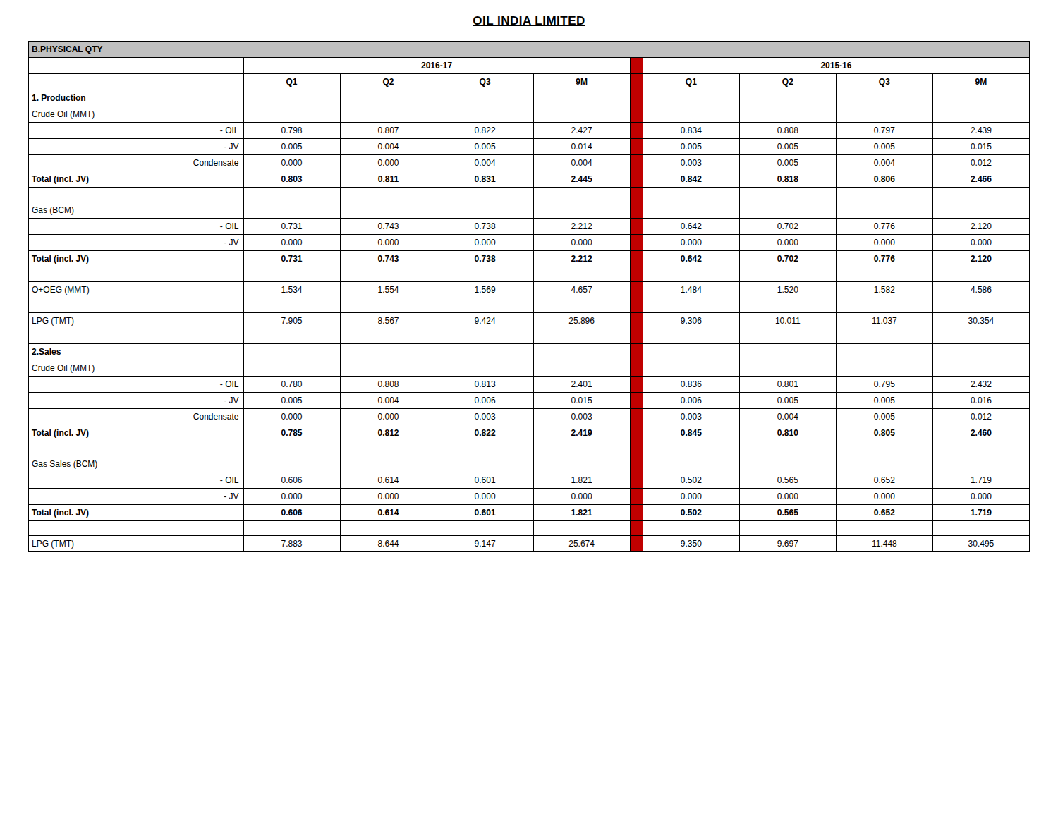OIL INDIA LIMITED
| B.PHYSICAL QTY |
| | 2016-17 | | 2015-16 |
| | Q1 | Q2 | Q3 | 9M | | Q1 | Q2 | Q3 | 9M |
| 1. Production | | | | | | | | | |
| Crude Oil (MMT) | | | | | | | | | |
| - OIL | 0.798 | 0.807 | 0.822 | 2.427 | | 0.834 | 0.808 | 0.797 | 2.439 |
| - JV | 0.005 | 0.004 | 0.005 | 0.014 | | 0.005 | 0.005 | 0.005 | 0.015 |
| Condensate | 0.000 | 0.000 | 0.004 | 0.004 | | 0.003 | 0.005 | 0.004 | 0.012 |
| Total (incl. JV) | 0.803 | 0.811 | 0.831 | 2.445 | | 0.842 | 0.818 | 0.806 | 2.466 |
| Gas (BCM) | | | | | | | | | |
| - OIL | 0.731 | 0.743 | 0.738 | 2.212 | | 0.642 | 0.702 | 0.776 | 2.120 |
| - JV | 0.000 | 0.000 | 0.000 | 0.000 | | 0.000 | 0.000 | 0.000 | 0.000 |
| Total (incl. JV) | 0.731 | 0.743 | 0.738 | 2.212 | | 0.642 | 0.702 | 0.776 | 2.120 |
| O+OEG (MMT) | 1.534 | 1.554 | 1.569 | 4.657 | | 1.484 | 1.520 | 1.582 | 4.586 |
| LPG (TMT) | 7.905 | 8.567 | 9.424 | 25.896 | | 9.306 | 10.011 | 11.037 | 30.354 |
| 2.Sales | | | | | | | | | |
| Crude Oil (MMT) | | | | | | | | | |
| - OIL | 0.780 | 0.808 | 0.813 | 2.401 | | 0.836 | 0.801 | 0.795 | 2.432 |
| - JV | 0.005 | 0.004 | 0.006 | 0.015 | | 0.006 | 0.005 | 0.005 | 0.016 |
| Condensate | 0.000 | 0.000 | 0.003 | 0.003 | | 0.003 | 0.004 | 0.005 | 0.012 |
| Total (incl. JV) | 0.785 | 0.812 | 0.822 | 2.419 | | 0.845 | 0.810 | 0.805 | 2.460 |
| Gas Sales (BCM) | | | | | | | | | |
| - OIL | 0.606 | 0.614 | 0.601 | 1.821 | | 0.502 | 0.565 | 0.652 | 1.719 |
| - JV | 0.000 | 0.000 | 0.000 | 0.000 | | 0.000 | 0.000 | 0.000 | 0.000 |
| Total (incl. JV) | 0.606 | 0.614 | 0.601 | 1.821 | | 0.502 | 0.565 | 0.652 | 1.719 |
| LPG (TMT) | 7.883 | 8.644 | 9.147 | 25.674 | | 9.350 | 9.697 | 11.448 | 30.495 |